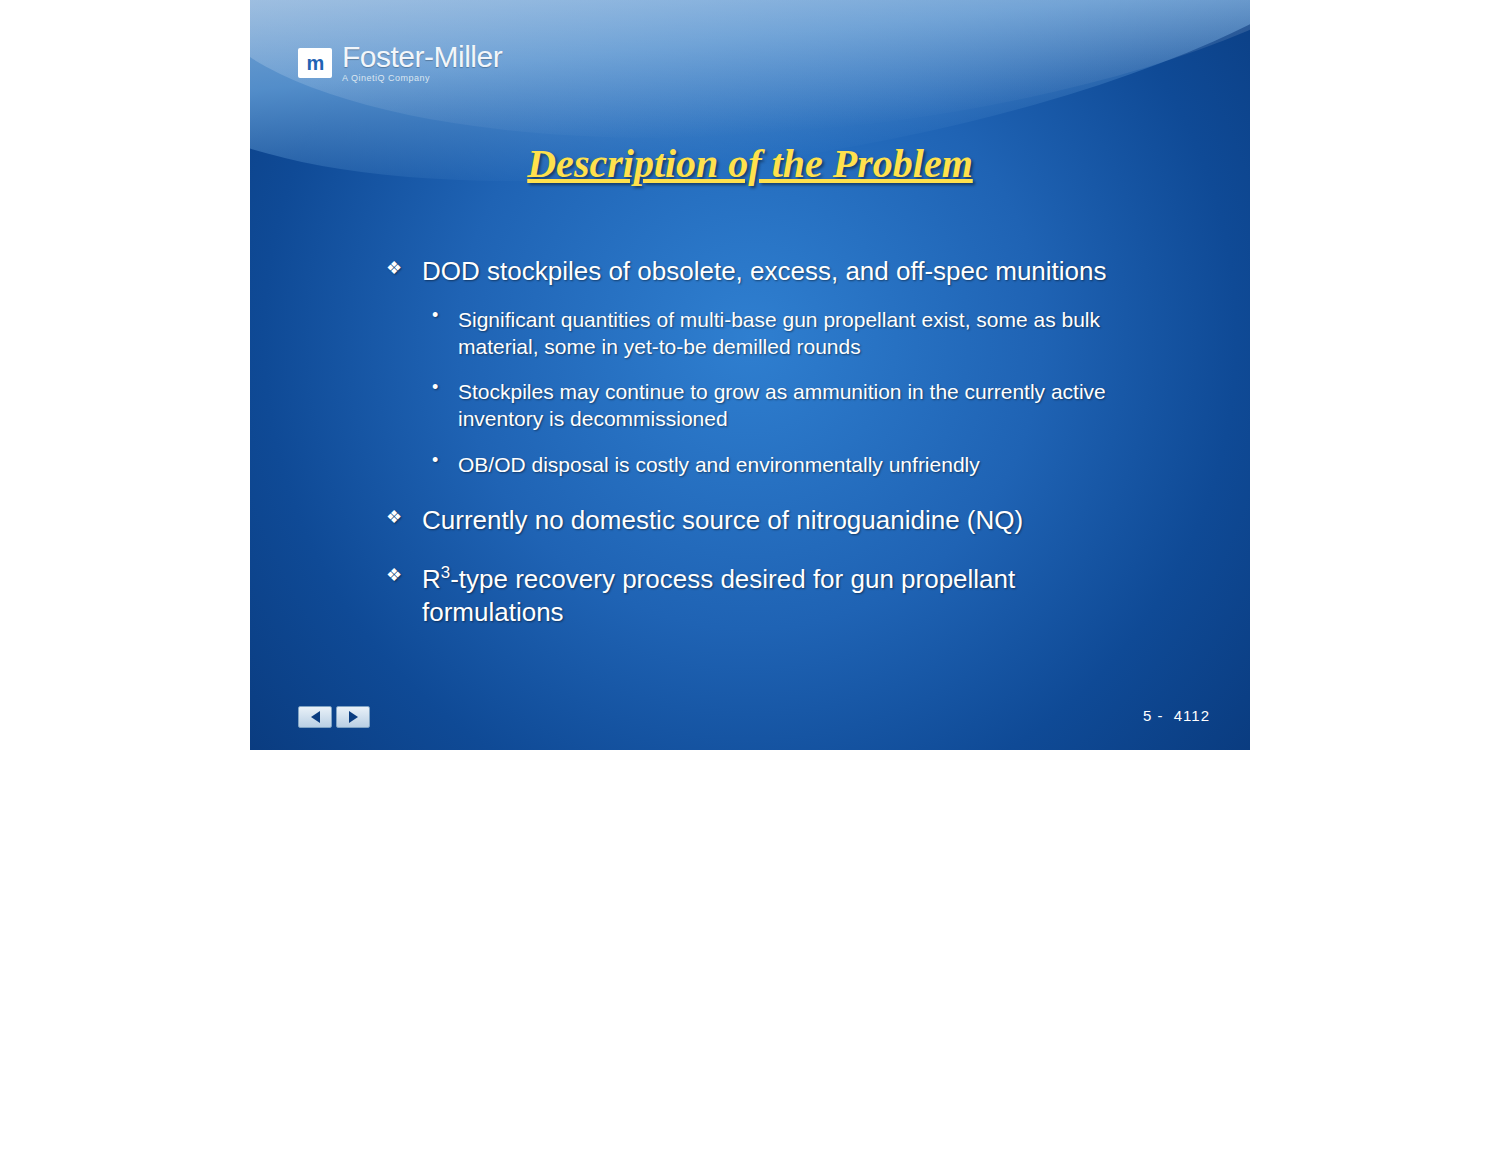m
Foster-Miller
A QinetiQ Company
Description of the Problem
DOD stockpiles of obsolete, excess, and off-spec munitions
Significant quantities of multi-base gun propellant exist, some as bulk material, some in yet-to-be demilled rounds
Stockpiles may continue to grow as ammunition in the currently active inventory is decommissioned
OB/OD disposal is costly and environmentally unfriendly
Currently no domestic source of nitroguanidine (NQ)
R3-type recovery process desired for gun propellant formulations
5 - 4112